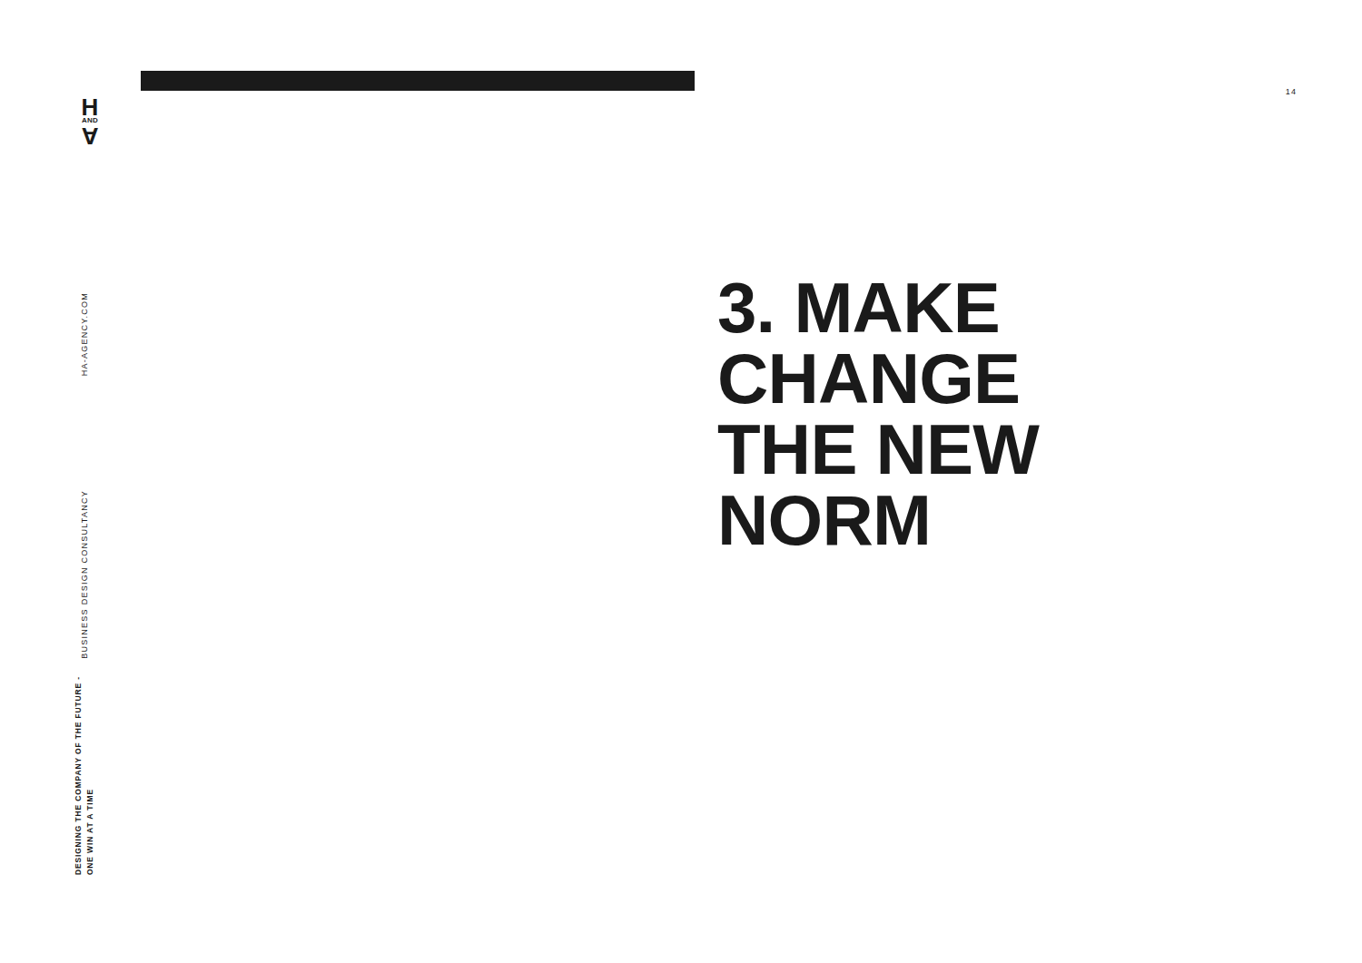14
H AND A
HA-AGENCY.COM
BUSINESS DESIGN CONSULTANCY
DESIGNING THE COMPANY OF THE FUTURE -
ONE WIN AT A TIME
3. Make change the new norm